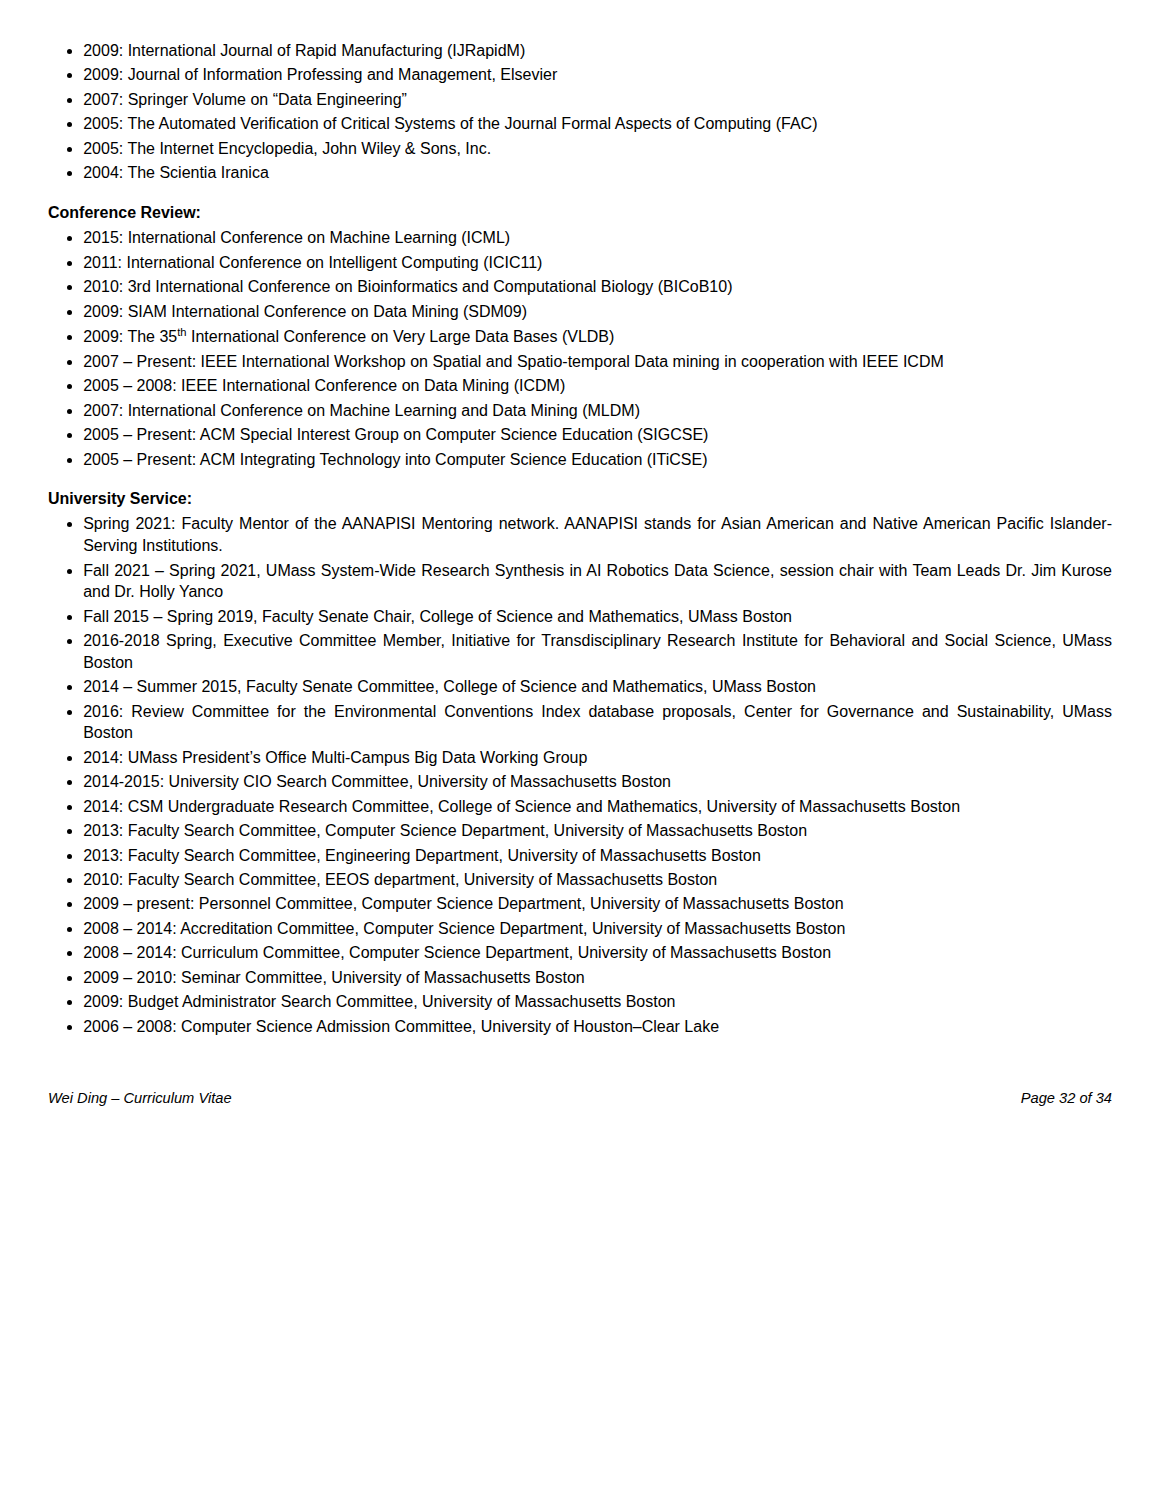2009: International Journal of Rapid Manufacturing (IJRapidM)
2009: Journal of Information Professing and Management, Elsevier
2007: Springer Volume on “Data Engineering”
2005: The Automated Verification of Critical Systems of the Journal Formal Aspects of Computing (FAC)
2005: The Internet Encyclopedia, John Wiley & Sons, Inc.
2004: The Scientia Iranica
Conference Review:
2015: International Conference on Machine Learning (ICML)
2011: International Conference on Intelligent Computing (ICIC11)
2010: 3rd International Conference on Bioinformatics and Computational Biology (BICoB10)
2009: SIAM International Conference on Data Mining (SDM09)
2009: The 35th International Conference on Very Large Data Bases (VLDB)
2007 – Present: IEEE International Workshop on Spatial and Spatio-temporal Data mining in cooperation with IEEE ICDM
2005 – 2008: IEEE International Conference on Data Mining (ICDM)
2007: International Conference on Machine Learning and Data Mining (MLDM)
2005 – Present: ACM Special Interest Group on Computer Science Education (SIGCSE)
2005 – Present: ACM Integrating Technology into Computer Science Education (ITiCSE)
University Service:
Spring 2021: Faculty Mentor of the AANAPISI Mentoring network. AANAPISI stands for Asian American and Native American Pacific Islander-Serving Institutions.
Fall 2021 – Spring 2021, UMass System-Wide Research Synthesis in AI Robotics Data Science, session chair with Team Leads Dr. Jim Kurose and Dr. Holly Yanco
Fall 2015 – Spring 2019, Faculty Senate Chair, College of Science and Mathematics, UMass Boston
2016-2018 Spring, Executive Committee Member, Initiative for Transdisciplinary Research Institute for Behavioral and Social Science, UMass Boston
2014 – Summer 2015, Faculty Senate Committee, College of Science and Mathematics, UMass Boston
2016: Review Committee for the Environmental Conventions Index database proposals, Center for Governance and Sustainability, UMass Boston
2014: UMass President’s Office Multi-Campus Big Data Working Group
2014-2015: University CIO Search Committee, University of Massachusetts Boston
2014: CSM Undergraduate Research Committee, College of Science and Mathematics, University of Massachusetts Boston
2013: Faculty Search Committee, Computer Science Department, University of Massachusetts Boston
2013: Faculty Search Committee, Engineering Department, University of Massachusetts Boston
2010: Faculty Search Committee, EEOS department, University of Massachusetts Boston
2009 – present: Personnel Committee, Computer Science Department, University of Massachusetts Boston
2008 – 2014: Accreditation Committee, Computer Science Department, University of Massachusetts Boston
2008 – 2014: Curriculum Committee, Computer Science Department, University of Massachusetts Boston
2009 – 2010: Seminar Committee, University of Massachusetts Boston
2009: Budget Administrator Search Committee, University of Massachusetts Boston
2006 – 2008: Computer Science Admission Committee, University of Houston–Clear Lake
Wei Ding – Curriculum Vitae Page 32 of 34